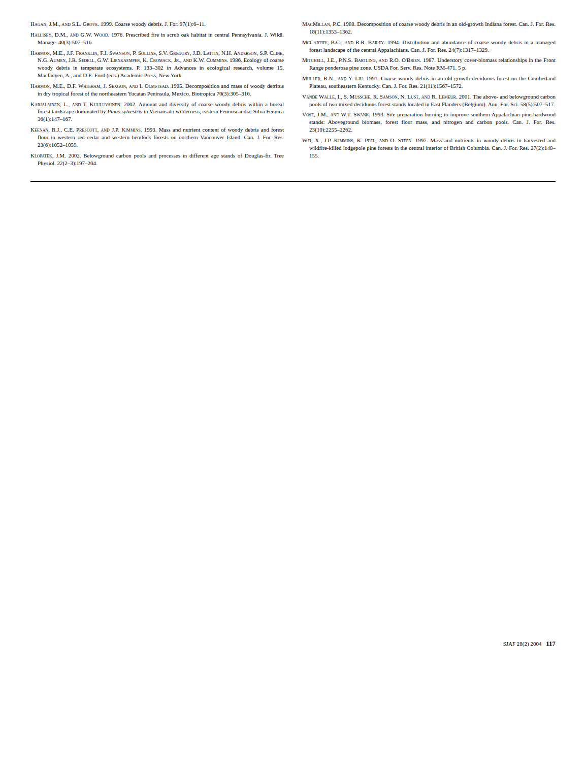Hagan, J.M., and S.L. Grove. 1999. Coarse woody debris. J. For. 97(1):6–11.
Hallisey, D.M., and G.W. Wood. 1976. Prescribed fire in scrub oak habitat in central Pennsylvania. J. Wildl. Manage. 40(3):507–516.
Harmon, M.E., J.F. Franklin, F.J. Swanson, P. Sollins, S.V. Gregory, J.D. Lattin, N.H. Anderson, S.P. Cline, N.G. Aumen, J.R. Sedell, G.W. Lienkaemper, K. Cromack, Jr., and K.W. Cummins. 1986. Ecology of coarse woody debris in temperate ecosystems. P. 133–302 in Advances in ecological research, volume 15, Macfadyen, A., and D.E. Ford (eds.) Academic Press, New York.
Harmon, M.E., D.F. Whigham, J. Sexgon, and I. Olmstead. 1995. Decomposition and mass of woody detritus in dry tropical forest of the northeastern Yucatan Peninsula, Mexico. Biotropica 70(3):305–316.
Karjalainen, L., and T. Kuuluvainen. 2002. Amount and diversity of coarse woody debris within a boreal forest landscape dominated by Pinus sylvestris in Vienansalo wilderness, eastern Fennoscandia. Silva Fennica 36(1):147–167.
Keenan, R.J., C.E. Prescott, and J.P. Kimmins. 1993. Mass and nutrient content of woody debris and forest floor in western red cedar and western hemlock forests on northern Vancouver Island. Can. J. For. Res. 23(6):1052–1059.
Klopatek, J.M. 2002. Belowground carbon pools and processes in different age stands of Douglas-fir. Tree Physiol. 22(2–3):197–204.
MacMillan, P.C. 1988. Decomposition of coarse woody debris in an old-growth Indiana forest. Can. J. For. Res. 18(11):1353–1362.
McCarthy, B.C., and R.R. Bailey. 1994. Distribution and abundance of coarse woody debris in a managed forest landscape of the central Appalachians. Can. J. For. Res. 24(7):1317–1329.
Mitchell, J.E., P.N.S. Bartling, and R.O. O'Brien. 1987. Understory cover-biomass relationships in the Front Range ponderosa pine zone. USDA For. Serv. Res. Note RM-471. 5 p.
Muller, R.N., and Y. Liu. 1991. Coarse woody debris in an old-growth deciduous forest on the Cumberland Plateau, southeastern Kentucky. Can. J. For. Res. 21(11):1567–1572.
Vande Walle, I., S. Mussche, R. Samson, N. Lust, and R. Lemeur. 2001. The above- and belowground carbon pools of two mixed deciduous forest stands located in East Flanders (Belgium). Ann. For. Sci. 58(5):507–517.
Vose, J.M., and W.T. Swank. 1993. Site preparation burning to improve southern Appalachian pine-hardwood stands: Aboveground biomass, forest floor mass, and nitrogen and carbon pools. Can. J. For. Res. 23(10):2255–2262.
Wei, X., J.P. Kimmins, K. Peel, and O. Steen. 1997. Mass and nutrients in woody debris in harvested and wildfire-killed lodgepole pine forests in the central interior of British Columbia. Can. J. For. Res. 27(2):148–155.
SJAF 28(2) 2004 117